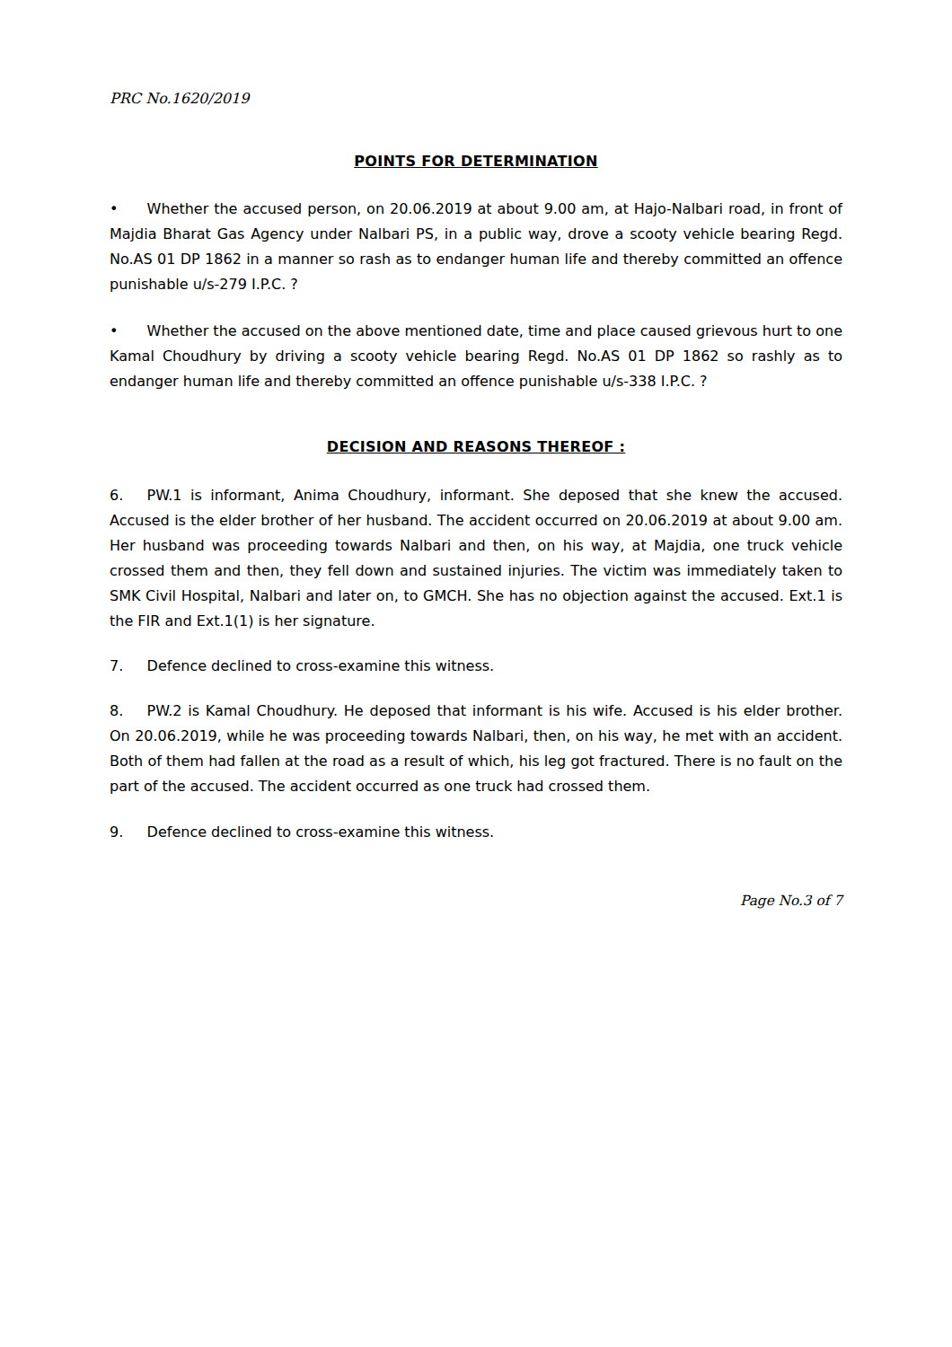PRC No.1620/2019
POINTS FOR DETERMINATION
Whether the accused person, on 20.06.2019 at about 9.00 am, at Hajo-Nalbari road, in front of Majdia Bharat Gas Agency under Nalbari PS, in a public way, drove a scooty vehicle bearing Regd. No.AS 01 DP 1862 in a manner so rash as to endanger human life and thereby committed an offence punishable u/s-279 I.P.C. ?
Whether the accused on the above mentioned date, time and place caused grievous hurt to one Kamal Choudhury by driving a scooty vehicle bearing Regd. No.AS 01 DP 1862 so rashly as to endanger human life and thereby committed an offence punishable u/s-338 I.P.C. ?
DECISION AND REASONS THEREOF :
6. PW.1 is informant, Anima Choudhury, informant. She deposed that she knew the accused. Accused is the elder brother of her husband. The accident occurred on 20.06.2019 at about 9.00 am. Her husband was proceeding towards Nalbari and then, on his way, at Majdia, one truck vehicle crossed them and then, they fell down and sustained injuries. The victim was immediately taken to SMK Civil Hospital, Nalbari and later on, to GMCH. She has no objection against the accused. Ext.1 is the FIR and Ext.1(1) is her signature.
7. Defence declined to cross-examine this witness.
8. PW.2 is Kamal Choudhury. He deposed that informant is his wife. Accused is his elder brother. On 20.06.2019, while he was proceeding towards Nalbari, then, on his way, he met with an accident. Both of them had fallen at the road as a result of which, his leg got fractured. There is no fault on the part of the accused. The accident occurred as one truck had crossed them.
9. Defence declined to cross-examine this witness.
Page No.3 of 7